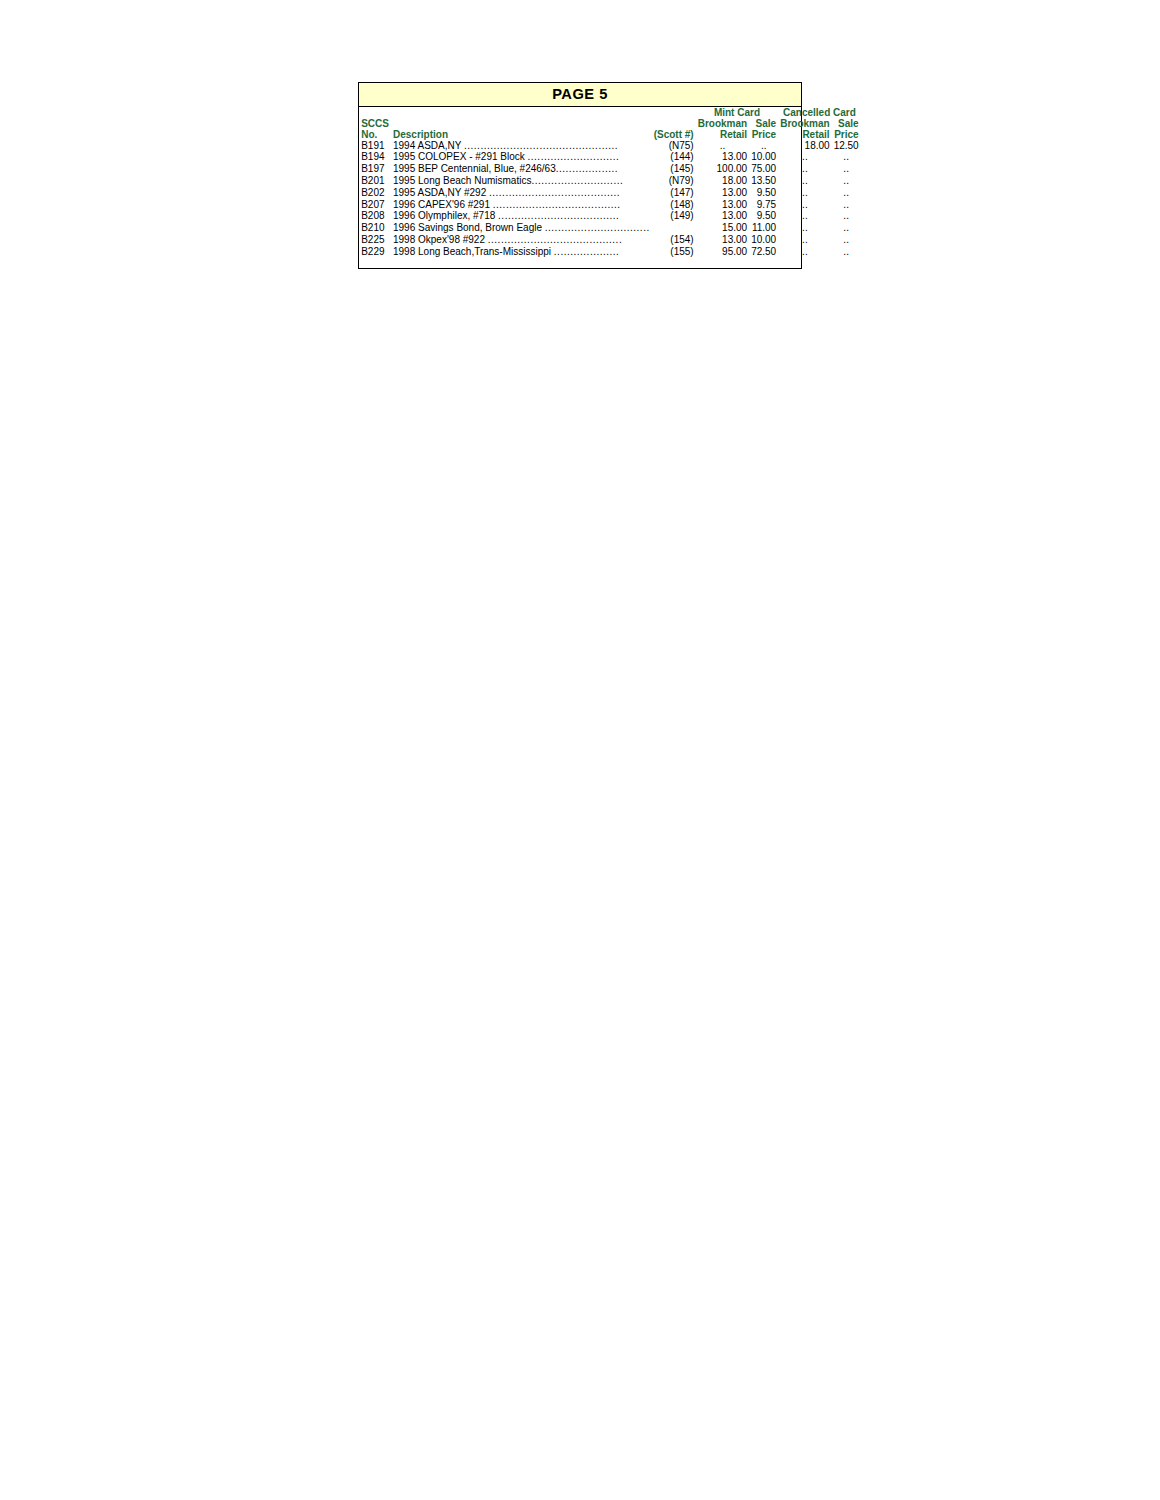PAGE 5
| | | | Mint Card | Cancelled Card |
| --- | --- | --- | --- | --- |
| SCCS | | | Brookman | Sale | Brookman | Sale |
| No. | Description | (Scott #) | Retail | Price | Retail | Price |
| B191 | 1994 ASDA,NY ............................................... | (N75) | .. | .. | 18.00 | 12.50 |
| B194 | 1995 COLOPEX - #291 Block ............................ | (144) | 13.00 | 10.00 | .. | .. |
| B197 | 1995 BEP Centennial, Blue, #246/63 ................... | (145) | 100.00 | 75.00 | .. | .. |
| B201 | 1995 Long Beach Numismatics ............................ | (N79) | 18.00 | 13.50 | .. | .. |
| B202 | 1995 ASDA,NY #292 ........................................ | (147) | 13.00 | 9.50 | .. | .. |
| B207 | 1996 CAPEX'96 #291 ....................................... | (148) | 13.00 | 9.75 | .. | .. |
| B208 | 1996 Olymphilex, #718 ..................................... | (149) | 13.00 | 9.50 | .. | .. |
| B210 | 1996 Savings Bond, Brown Eagle ................................ | | 15.00 | 11.00 | .. | .. |
| B225 | 1998 Okpex'98 #922 ......................................... | (154) | 13.00 | 10.00 | .. | .. |
| B229 | 1998 Long Beach,Trans-Mississippi .................... | (155) | 95.00 | 72.50 | .. | .. |